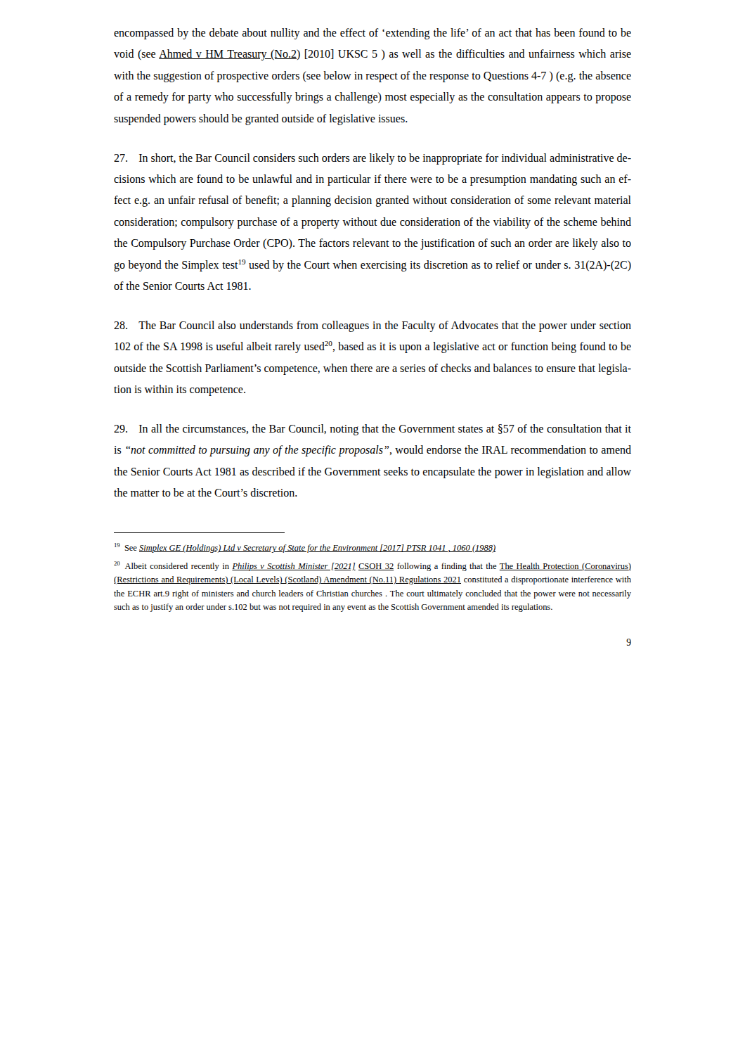encompassed by the debate about nullity and the effect of ‘extending the life’ of an act that has been found to be void (see Ahmed v HM Treasury (No.2) [2010] UKSC 5 ) as well as the difficulties and unfairness which arise with the suggestion of prospective orders (see below in respect of the response to Questions 4-7 ) (e.g. the absence of a remedy for party who successfully brings a challenge) most especially as the consultation appears to propose suspended powers should be granted outside of legislative issues.
27. In short, the Bar Council considers such orders are likely to be inappropriate for individual administrative decisions which are found to be unlawful and in particular if there were to be a presumption mandating such an effect e.g. an unfair refusal of benefit; a planning decision granted without consideration of some relevant material consideration; compulsory purchase of a property without due consideration of the viability of the scheme behind the Compulsory Purchase Order (CPO). The factors relevant to the justification of such an order are likely also to go beyond the Simplex test19 used by the Court when exercising its discretion as to relief or under s. 31(2A)-(2C) of the Senior Courts Act 1981.
28. The Bar Council also understands from colleagues in the Faculty of Advocates that the power under section 102 of the SA 1998 is useful albeit rarely used20, based as it is upon a legislative act or function being found to be outside the Scottish Parliament’s competence, when there are a series of checks and balances to ensure that legislation is within its competence.
29. In all the circumstances, the Bar Council, noting that the Government states at §57 of the consultation that it is “not committed to pursuing any of the specific proposals”, would endorse the IRAL recommendation to amend the Senior Courts Act 1981 as described if the Government seeks to encapsulate the power in legislation and allow the matter to be at the Court’s discretion.
19 See Simplex GE (Holdings) Ltd v Secretary of State for the Environment [2017] PTSR 1041 , 1060 (1988)
20 Albeit considered recently in Philips v Scottish Minister [2021] CSOH 32 following a finding that the The Health Protection (Coronavirus) (Restrictions and Requirements) (Local Levels) (Scotland) Amendment (No.11) Regulations 2021 constituted a disproportionate interference with the ECHR art.9 right of ministers and church leaders of Christian churches . The court ultimately concluded that the power were not necessarily such as to justify an order under s.102 but was not required in any event as the Scottish Government amended its regulations.
9